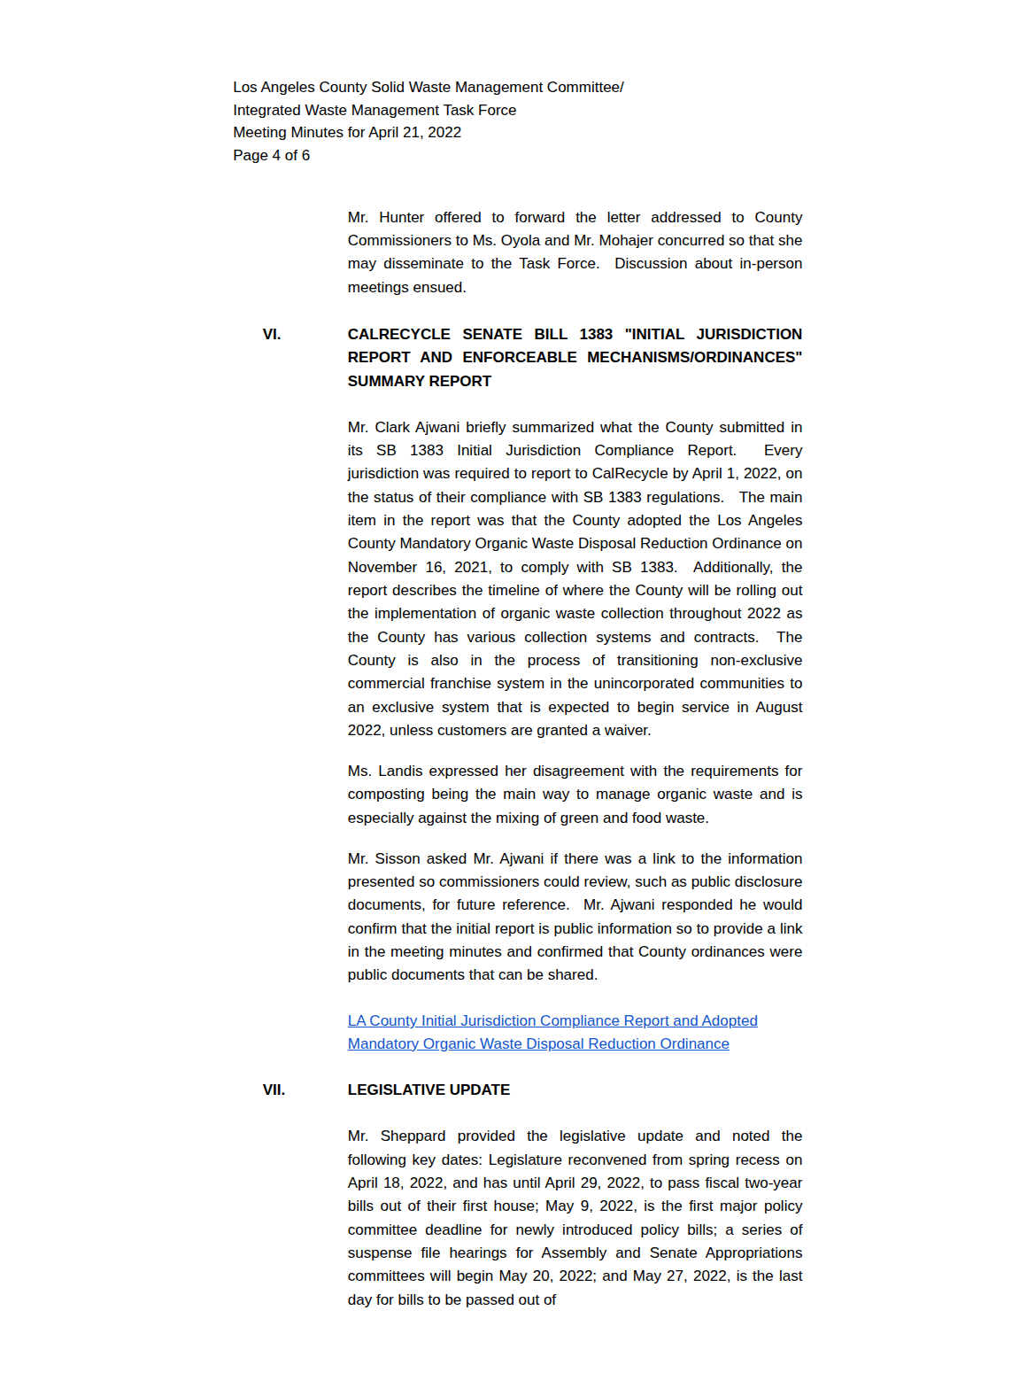Los Angeles County Solid Waste Management Committee/
Integrated Waste Management Task Force
Meeting Minutes for April 21, 2022
Page 4 of 6
Mr. Hunter offered to forward the letter addressed to County Commissioners to Ms. Oyola and Mr. Mohajer concurred so that she may disseminate to the Task Force. Discussion about in-person meetings ensued.
VI.
CALRECYCLE SENATE BILL 1383 "INITIAL JURISDICTION REPORT AND ENFORCEABLE MECHANISMS/ORDINANCES" SUMMARY REPORT
Mr. Clark Ajwani briefly summarized what the County submitted in its SB 1383 Initial Jurisdiction Compliance Report. Every jurisdiction was required to report to CalRecycle by April 1, 2022, on the status of their compliance with SB 1383 regulations. The main item in the report was that the County adopted the Los Angeles County Mandatory Organic Waste Disposal Reduction Ordinance on November 16, 2021, to comply with SB 1383. Additionally, the report describes the timeline of where the County will be rolling out the implementation of organic waste collection throughout 2022 as the County has various collection systems and contracts. The County is also in the process of transitioning non-exclusive commercial franchise system in the unincorporated communities to an exclusive system that is expected to begin service in August 2022, unless customers are granted a waiver.
Ms. Landis expressed her disagreement with the requirements for composting being the main way to manage organic waste and is especially against the mixing of green and food waste.
Mr. Sisson asked Mr. Ajwani if there was a link to the information presented so commissioners could review, such as public disclosure documents, for future reference. Mr. Ajwani responded he would confirm that the initial report is public information so to provide a link in the meeting minutes and confirmed that County ordinances were public documents that can be shared.
LA County Initial Jurisdiction Compliance Report and Adopted Mandatory Organic Waste Disposal Reduction Ordinance
VII.
LEGISLATIVE UPDATE
Mr. Sheppard provided the legislative update and noted the following key dates: Legislature reconvened from spring recess on April 18, 2022, and has until April 29, 2022, to pass fiscal two-year bills out of their first house; May 9, 2022, is the first major policy committee deadline for newly introduced policy bills; a series of suspense file hearings for Assembly and Senate Appropriations committees will begin May 20, 2022; and May 27, 2022, is the last day for bills to be passed out of